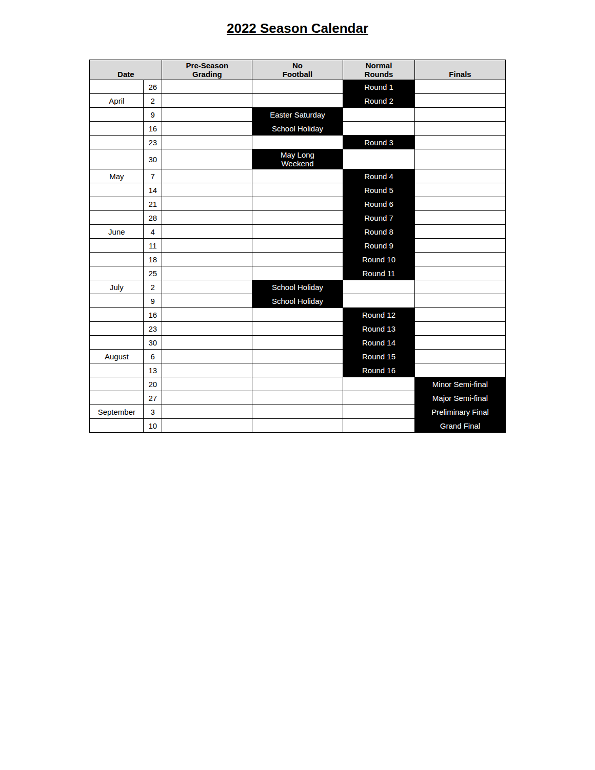2022 Season Calendar
| Date | Pre-Season Grading | No Football | Normal Rounds | Finals |
| --- | --- | --- | --- | --- |
| | 26 | | | Round 1 | |
| April | 2 | | | Round 2 | |
| | 9 | | Easter Saturday | | |
| | 16 | | School Holiday | | |
| | 23 | | | Round 3 | |
| | 30 | | May Long Weekend | | |
| May | 7 | | | Round 4 | |
| | 14 | | | Round 5 | |
| | 21 | | | Round 6 | |
| | 28 | | | Round 7 | |
| June | 4 | | | Round 8 | |
| | 11 | | | Round 9 | |
| | 18 | | | Round 10 | |
| | 25 | | | Round 11 | |
| July | 2 | | School Holiday | | |
| | 9 | | School Holiday | | |
| | 16 | | | Round 12 | |
| | 23 | | | Round 13 | |
| | 30 | | | Round 14 | |
| August | 6 | | | Round 15 | |
| | 13 | | | Round 16 | |
| | 20 | | | | Minor Semi-final |
| | 27 | | | | Major Semi-final |
| September | 3 | | | | Preliminary Final |
| | 10 | | | | Grand Final |